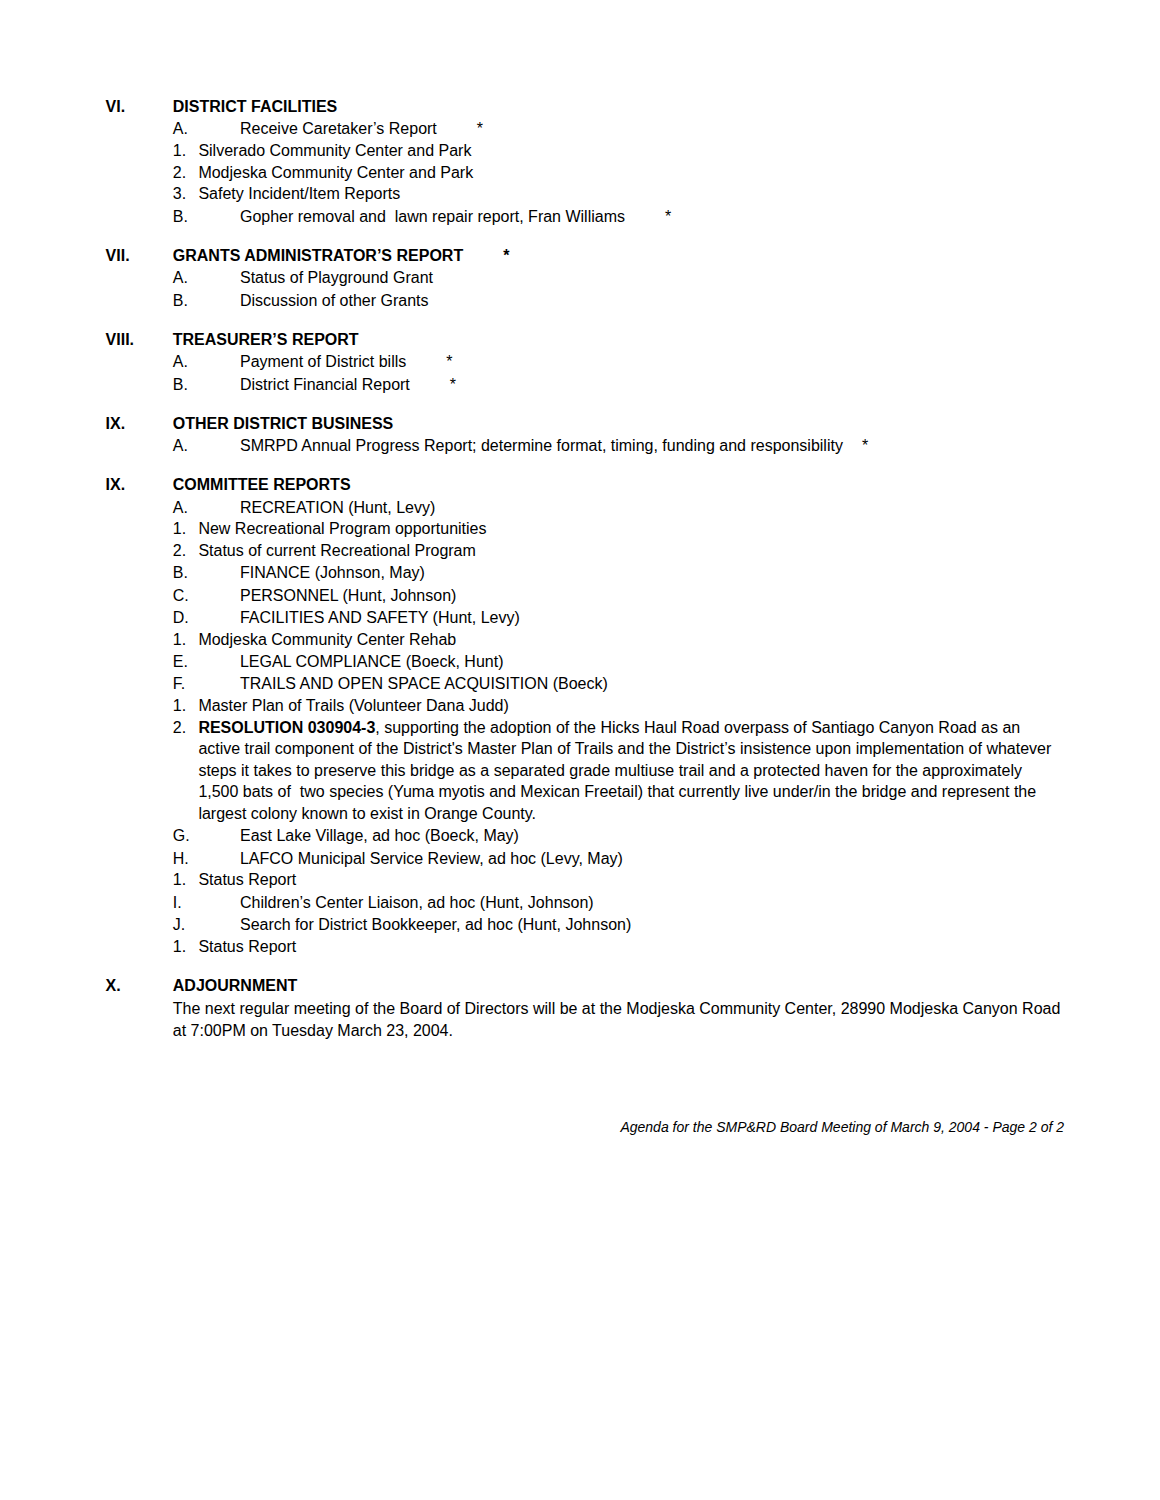VI.
DISTRICT FACILITIES
A. Receive Caretaker’s Report*
1. Silverado Community Center and Park
2. Modjeska Community Center and Park
3. Safety Incident/Item Reports
B. Gopher removal and lawn repair report, Fran Williams*
VII.
GRANTS ADMINISTRATOR’S REPORT*
A. Status of Playground Grant
B. Discussion of other Grants
VIII.
TREASURER’S REPORT
A. Payment of District bills*
B. District Financial Report*
IX.
OTHER DISTRICT BUSINESS
A. SMRPD Annual Progress Report; determine format, timing, funding and responsibility*
IX.
COMMITTEE REPORTS
A. RECREATION (Hunt, Levy)
1. New Recreational Program opportunities
2. Status of current Recreational Program
B. FINANCE (Johnson, May)
C. PERSONNEL (Hunt, Johnson)
D. FACILITIES AND SAFETY (Hunt, Levy)
1. Modjeska Community Center Rehab
E. LEGAL COMPLIANCE (Boeck, Hunt)
F. TRAILS AND OPEN SPACE ACQUISITION (Boeck)
1. Master Plan of Trails (Volunteer Dana Judd)
2. RESOLUTION 030904-3, supporting the adoption of the Hicks Haul Road overpass of Santiago Canyon Road as an active trail component of the District's Master Plan of Trails and the District’s insistence upon implementation of whatever steps it takes to preserve this bridge as a separated grade multiuse trail and a protected haven for the approximately 1,500 bats of two species (Yuma myotis and Mexican Freetail) that currently live under/in the bridge and represent the largest colony known to exist in Orange County.
G. East Lake Village, ad hoc (Boeck, May)
H. LAFCO Municipal Service Review, ad hoc (Levy, May)
1. Status Report
I. Children’s Center Liaison, ad hoc (Hunt, Johnson)
J. Search for District Bookkeeper, ad hoc (Hunt, Johnson)
1. Status Report
X.
ADJOURNMENT
The next regular meeting of the Board of Directors will be at the Modjeska Community Center, 28990 Modjeska Canyon Road at 7:00PM on Tuesday March 23, 2004.
Agenda for the SMP&RD Board Meeting of March 9, 2004 - Page 2 of 2